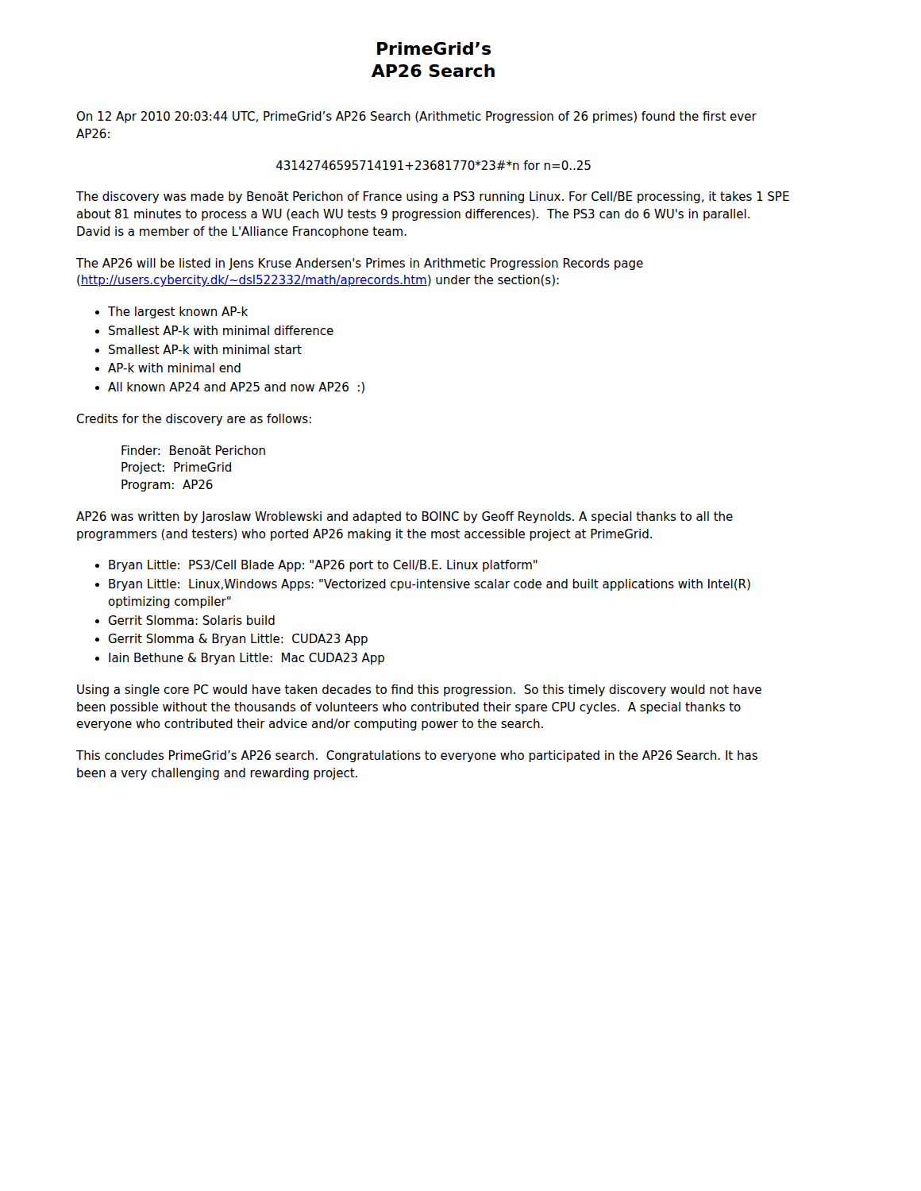PrimeGrid’s
AP26 Search
On 12 Apr 2010 20:03:44 UTC, PrimeGrid’s AP26 Search (Arithmetic Progression of 26 primes) found the first ever AP26:
43142746595714191+23681770*23#*n for n=0..25
The discovery was made by Benoãt Perichon of France using a PS3 running Linux. For Cell/BE processing, it takes 1 SPE about 81 minutes to process a WU (each WU tests 9 progression differences). The PS3 can do 6 WU's in parallel. David is a member of the L'Alliance Francophone team.
The AP26 will be listed in Jens Kruse Andersen's Primes in Arithmetic Progression Records page (http://users.cybercity.dk/~dsl522332/math/aprecords.htm) under the section(s):
The largest known AP-k
Smallest AP-k with minimal difference
Smallest AP-k with minimal start
AP-k with minimal end
All known AP24 and AP25 and now AP26 :)
Credits for the discovery are as follows:
Finder: Benoãt Perichon
Project: PrimeGrid
Program: AP26
AP26 was written by Jaroslaw Wroblewski and adapted to BOINC by Geoff Reynolds. A special thanks to all the programmers (and testers) who ported AP26 making it the most accessible project at PrimeGrid.
Bryan Little: PS3/Cell Blade App: "AP26 port to Cell/B.E. Linux platform"
Bryan Little: Linux,Windows Apps: "Vectorized cpu-intensive scalar code and built applications with Intel(R) optimizing compiler"
Gerrit Slomma: Solaris build
Gerrit Slomma & Bryan Little: CUDA23 App
Iain Bethune & Bryan Little: Mac CUDA23 App
Using a single core PC would have taken decades to find this progression. So this timely discovery would not have been possible without the thousands of volunteers who contributed their spare CPU cycles. A special thanks to everyone who contributed their advice and/or computing power to the search.
This concludes PrimeGrid’s AP26 search. Congratulations to everyone who participated in the AP26 Search. It has been a very challenging and rewarding project.